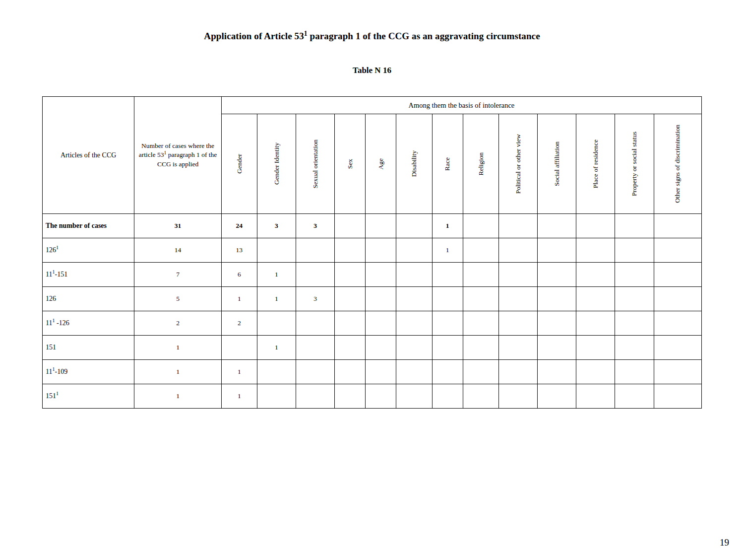Application of Article 531 paragraph 1 of the CCG as an aggravating circumstance
Table N 16
| Articles of the CCG | Number of cases where the article 53 1 paragraph 1 of the CCG is applied | Among them the basis of intolerance |
| --- | --- | --- |
| Gender | Gender Identity | Sexual orientation | Sex | Age | Disability | Race | Religion | Political or other view | Social affiliation | Place of residence | Property or social status | Other signs of discrimination |
| The number of cases | 31 | 24 | 3 | 3 | | | | 1 | | | | | | |
| 126 1 | 14 | 13 | | | | | | 1 | | | | | | |
| 11 1 -151 | 7 | 6 | 1 | | | | | | | | | | | |
| 126 | 5 | 1 | 1 | 3 | | | | | | | | | | |
| 11 1 -126 | 2 | 2 | | | | | | | | | | | | |
| 151 | 1 | | 1 | | | | | | | | | | | |
| 11 1 -109 | 1 | 1 | | | | | | | | | | | | |
| 151 1 | 1 | 1 | | | | | | | | | | | | |
19